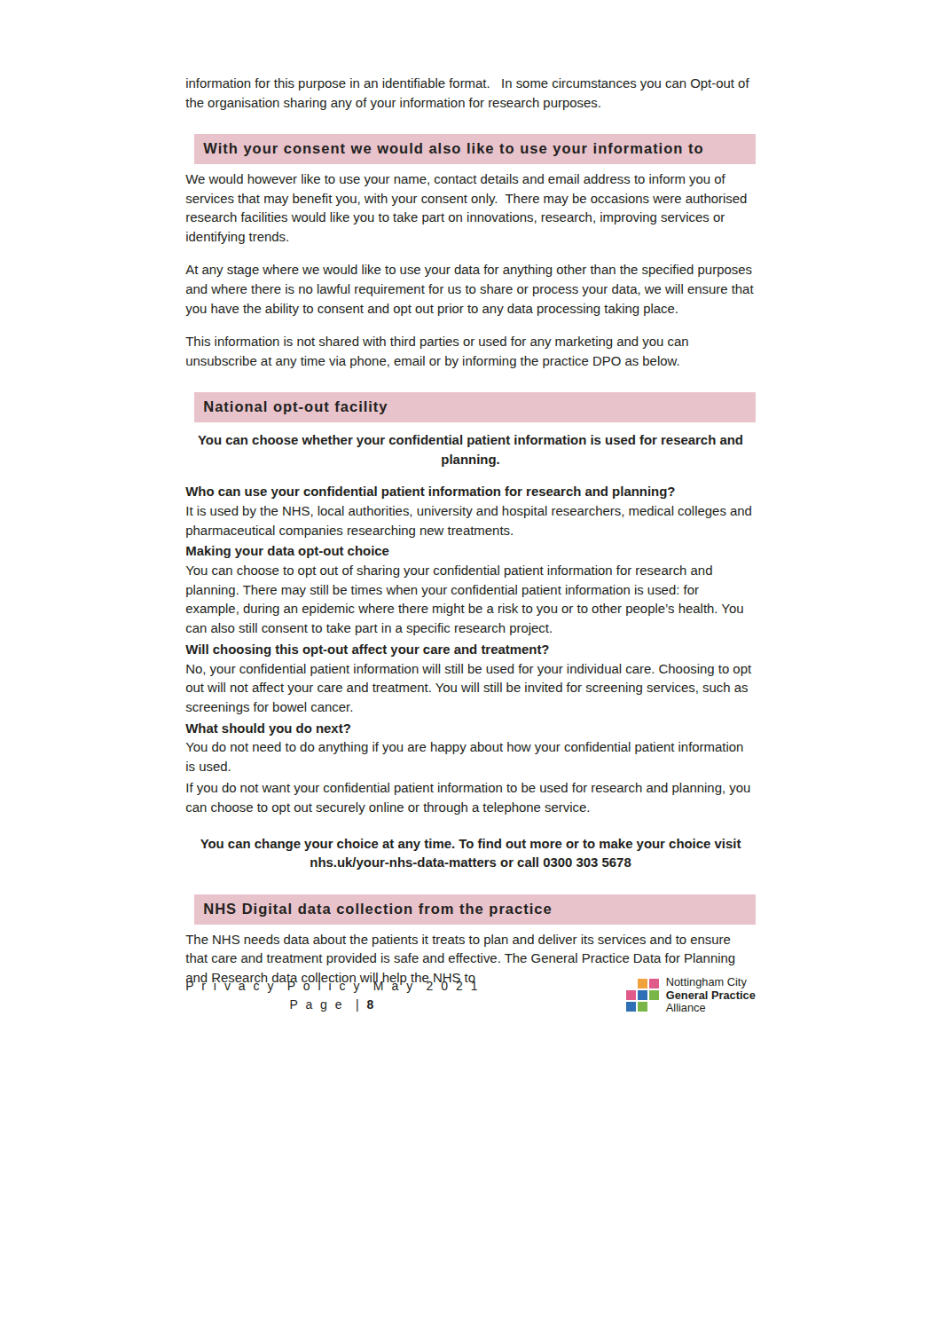information for this purpose in an identifiable format. In some circumstances you can Opt-out of the organisation sharing any of your information for research purposes.
With your consent we would also like to use your information to
We would however like to use your name, contact details and email address to inform you of services that may benefit you, with your consent only. There may be occasions were authorised research facilities would like you to take part on innovations, research, improving services or identifying trends.
At any stage where we would like to use your data for anything other than the specified purposes and where there is no lawful requirement for us to share or process your data, we will ensure that you have the ability to consent and opt out prior to any data processing taking place.
This information is not shared with third parties or used for any marketing and you can unsubscribe at any time via phone, email or by informing the practice DPO as below.
National opt-out facility
You can choose whether your confidential patient information is used for research and planning.
Who can use your confidential patient information for research and planning?
It is used by the NHS, local authorities, university and hospital researchers, medical colleges and pharmaceutical companies researching new treatments.
Making your data opt-out choice
You can choose to opt out of sharing your confidential patient information for research and planning. There may still be times when your confidential patient information is used: for example, during an epidemic where there might be a risk to you or to other people’s health. You can also still consent to take part in a specific research project.
Will choosing this opt-out affect your care and treatment?
No, your confidential patient information will still be used for your individual care. Choosing to opt out will not affect your care and treatment. You will still be invited for screening services, such as screenings for bowel cancer.
What should you do next?
You do not need to do anything if you are happy about how your confidential patient information is used.
If you do not want your confidential patient information to be used for research and planning, you can choose to opt out securely online or through a telephone service.
You can change your choice at any time. To find out more or to make your choice visit nhs.uk/your-nhs-data-matters or call 0300 303 5678
NHS Digital data collection from the practice
The NHS needs data about the patients it treats to plan and deliver its services and to ensure that care and treatment provided is safe and effective. The General Practice Data for Planning and Research data collection will help the NHS to
P r i v a c y P o l i c y M a y 2 0 2 1 P a g e | 8
Nottingham City
General Practice
Alliance